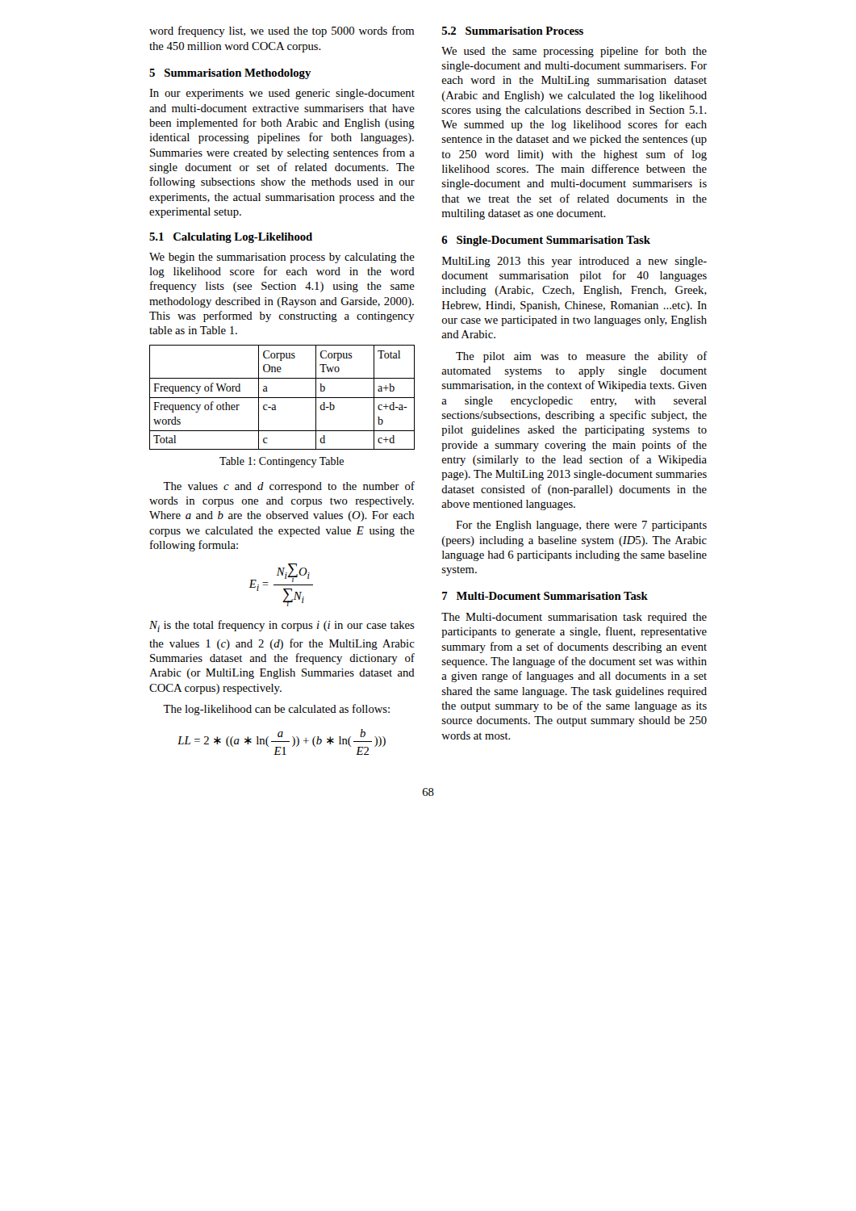word frequency list, we used the top 5000 words from the 450 million word COCA corpus.
5 Summarisation Methodology
In our experiments we used generic single-document and multi-document extractive summarisers that have been implemented for both Arabic and English (using identical processing pipelines for both languages). Summaries were created by selecting sentences from a single document or set of related documents. The following subsections show the methods used in our experiments, the actual summarisation process and the experimental setup.
5.1 Calculating Log-Likelihood
We begin the summarisation process by calculating the log likelihood score for each word in the word frequency lists (see Section 4.1) using the same methodology described in (Rayson and Garside, 2000). This was performed by constructing a contingency table as in Table 1.
| | Corpus One | Corpus Two | Total |
| Frequency of Word | a | b | a+b |
| Frequency of other words | c-a | d-b | c+d-a-b |
| Total | c | d | c+d |
Table 1: Contingency Table
The values c and d correspond to the number of words in corpus one and corpus two respectively. Where a and b are the observed values (O). For each corpus we calculated the expected value E using the following formula:
Ei = Ni∑i Oi ∑i Ni
Ni is the total frequency in corpus i (i in our case takes the values 1 (c) and 2 (d) for the MultiLing Arabic Summaries dataset and the frequency dictionary of Arabic (or MultiLing English Summaries dataset and COCA corpus) respectively.
The log-likelihood can be calculated as follows:
LL = 2 ∗ ((a ∗ ln(aE1)) + (b ∗ ln(bE2)))
5.2 Summarisation Process
We used the same processing pipeline for both the single-document and multi-document summarisers. For each word in the MultiLing summarisation dataset (Arabic and English) we calculated the log likelihood scores using the calculations described in Section 5.1. We summed up the log likelihood scores for each sentence in the dataset and we picked the sentences (up to 250 word limit) with the highest sum of log likelihood scores. The main difference between the single-document and multi-document summarisers is that we treat the set of related documents in the multiling dataset as one document.
6 Single-Document Summarisation Task
MultiLing 2013 this year introduced a new single-document summarisation pilot for 40 languages including (Arabic, Czech, English, French, Greek, Hebrew, Hindi, Spanish, Chinese, Romanian ...etc). In our case we participated in two languages only, English and Arabic.
The pilot aim was to measure the ability of automated systems to apply single document summarisation, in the context of Wikipedia texts. Given a single encyclopedic entry, with several sections/subsections, describing a specific subject, the pilot guidelines asked the participating systems to provide a summary covering the main points of the entry (similarly to the lead section of a Wikipedia page). The MultiLing 2013 single-document summaries dataset consisted of (non-parallel) documents in the above mentioned languages.
For the English language, there were 7 participants (peers) including a baseline system (ID5). The Arabic language had 6 participants including the same baseline system.
7 Multi-Document Summarisation Task
The Multi-document summarisation task required the participants to generate a single, fluent, representative summary from a set of documents describing an event sequence. The language of the document set was within a given range of languages and all documents in a set shared the same language. The task guidelines required the output summary to be of the same language as its source documents. The output summary should be 250 words at most.
68